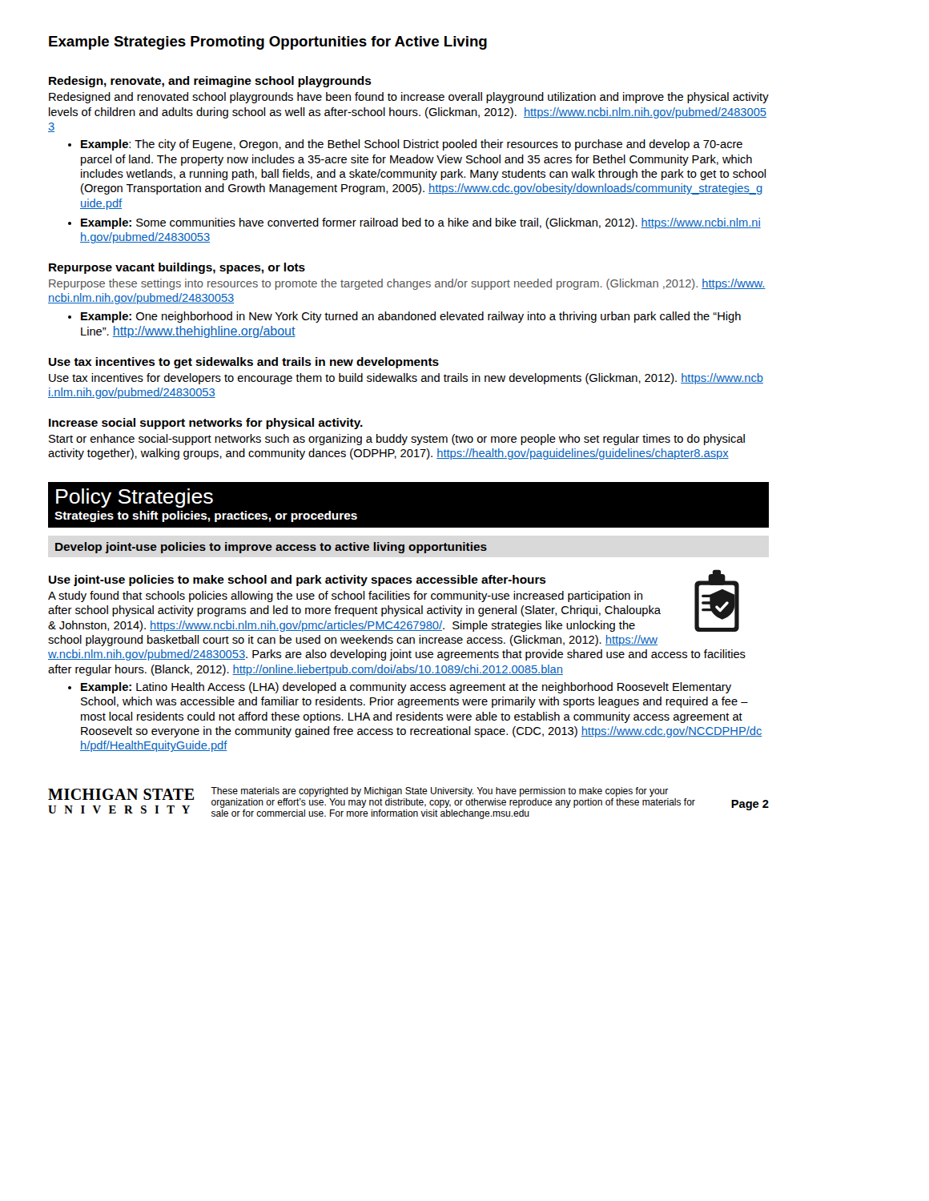Example Strategies Promoting Opportunities for Active Living
Redesign, renovate, and reimagine school playgrounds
Redesigned and renovated school playgrounds have been found to increase overall playground utilization and improve the physical activity levels of children and adults during school as well as after-school hours. (Glickman, 2012). https://www.ncbi.nlm.nih.gov/pubmed/24830053
Example: The city of Eugene, Oregon, and the Bethel School District pooled their resources to purchase and develop a 70-acre parcel of land. The property now includes a 35-acre site for Meadow View School and 35 acres for Bethel Community Park, which includes wetlands, a running path, ball fields, and a skate/community park. Many students can walk through the park to get to school (Oregon Transportation and Growth Management Program, 2005). https://www.cdc.gov/obesity/downloads/community_strategies_guide.pdf
Example: Some communities have converted former railroad bed to a hike and bike trail, (Glickman, 2012). https://www.ncbi.nlm.nih.gov/pubmed/24830053
Repurpose vacant buildings, spaces, or lots
Repurpose these settings into resources to promote the targeted changes and/or support needed program. (Glickman ,2012). https://www.ncbi.nlm.nih.gov/pubmed/24830053
Example: One neighborhood in New York City turned an abandoned elevated railway into a thriving urban park called the “High Line”. http://www.thehighline.org/about
Use tax incentives to get sidewalks and trails in new developments
Use tax incentives for developers to encourage them to build sidewalks and trails in new developments (Glickman, 2012). https://www.ncbi.nlm.nih.gov/pubmed/24830053
Increase social support networks for physical activity.
Start or enhance social-support networks such as organizing a buddy system (two or more people who set regular times to do physical activity together), walking groups, and community dances (ODPHP, 2017). https://health.gov/paguidelines/guidelines/chapter8.aspx
Policy Strategies
Strategies to shift policies, practices, or procedures
Develop joint-use policies to improve access to active living opportunities
Use joint-use policies to make school and park activity spaces accessible after-hours
A study found that schools policies allowing the use of school facilities for community-use increased participation in after school physical activity programs and led to more frequent physical activity in general (Slater, Chriqui, Chaloupka & Johnston, 2014). https://www.ncbi.nlm.nih.gov/pmc/articles/PMC4267980/. Simple strategies like unlocking the school playground basketball court so it can be used on weekends can increase access. (Glickman, 2012). https://www.ncbi.nlm.nih.gov/pubmed/24830053. Parks are also developing joint use agreements that provide shared use and access to facilities after regular hours. (Blanck, 2012). http://online.liebertpub.com/doi/abs/10.1089/chi.2012.0085.blan
Example: Latino Health Access (LHA) developed a community access agreement at the neighborhood Roosevelt Elementary School, which was accessible and familiar to residents. Prior agreements were primarily with sports leagues and required a fee – most local residents could not afford these options. LHA and residents were able to establish a community access agreement at Roosevelt so everyone in the community gained free access to recreational space. (CDC, 2013) https://www.cdc.gov/NCCDPHP/dch/pdf/HealthEquityGuide.pdf
MICHIGAN STATE
U N I V E R S I T Y
These materials are copyrighted by Michigan State University. You have permission to make copies for your organization or effort’s use. You may not distribute, copy, or otherwise reproduce any portion of these materials for sale or for commercial use. For more information visit ablechange.msu.edu
Page 2